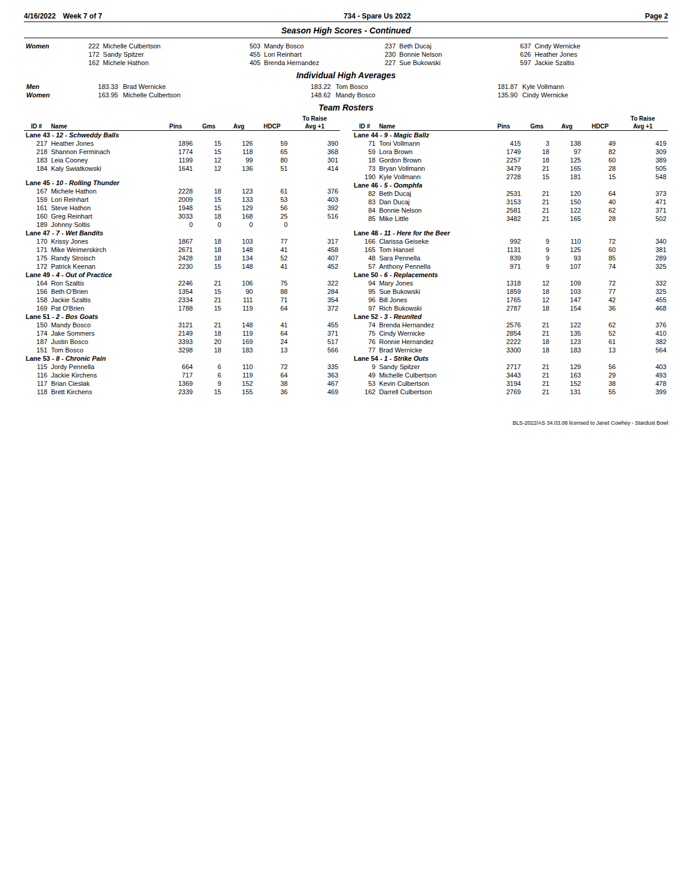4/16/2022 Week 7 of 7
734 - Spare Us 2022
Page 2
Season High Scores - Continued
| Women | 222 | Michelle Culbertson | 503 | Mandy Bosco | 237 | Beth Ducaj | 637 | Cindy Wernicke |
| | 172 | Sandy Spitzer | 455 | Lori Reinhart | 230 | Bonnie Nelson | 626 | Heather Jones |
| | 162 | Michele Hathon | 405 | Brenda Hernandez | 227 | Sue Bukowski | 597 | Jackie Szaltis |
Individual High Averages
| Men | 183.33 | Brad Wernicke | 183.22 | Tom Bosco | 181.87 | Kyle Vollmann |
| Women | 163.95 | Michelle Culbertson | 148.62 | Mandy Bosco | 135.90 | Cindy Wernicke |
Team Rosters
| / / / / / / / To Raise / / --- / --- / --- / --- / --- / --- / --- / / ID # / Name / Pins / Gms / Avg / HDCP / Avg +1 / / Lane 43 - 12 - Schweddy Balls / / 217 / Heather Jones / 1896 / 15 / 126 / 59 / 390 / / 218 / Shannon Ferminach / 1774 / 15 / 118 / 65 / 368 / / 183 / Leia Cooney / 1199 / 12 / 99 / 80 / 301 / / 184 / Kaly Swiatkowski / 1641 / 12 / 136 / 51 / 414 / / Lane 45 - 10 - Rolling Thunder / / 167 / Michele Hathon / 2228 / 18 / 123 / 61 / 376 / / 159 / Lori Reinhart / 2009 / 15 / 133 / 53 / 403 / / 161 / Steve Hathon / 1948 / 15 / 129 / 56 / 392 / / 160 / Greg Reinhart / 3033 / 18 / 168 / 25 / 516 / / 189 / Johnny Soltis / 0 / 0 / 0 / 0 / / / Lane 47 - 7 - Wet Bandits / / 170 / Krissy Jones / 1867 / 18 / 103 / 77 / 317 / / 171 / Mike Weimerskirch / 2671 / 18 / 148 / 41 / 458 / / 175 / Randy Stroisch / 2428 / 18 / 134 / 52 / 407 / / 172 / Patrick Keenan / 2230 / 15 / 148 / 41 / 452 / / Lane 49 - 4 - Out of Practice / / 164 / Ron Szaltis / 2246 / 21 / 106 / 75 / 322 / / 156 / Beth O'Brien / 1354 / 15 / 90 / 88 / 284 / / 158 / Jackie Szaltis / 2334 / 21 / 111 / 71 / 354 / / 169 / Pat O'Brien / 1788 / 15 / 119 / 64 / 372 / / Lane 51 - 2 - Bos Goats / / 150 / Mandy Bosco / 3121 / 21 / 148 / 41 / 455 / / 174 / Jake Sommers / 2149 / 18 / 119 / 64 / 371 / / 187 / Justin Bosco / 3393 / 20 / 169 / 24 / 517 / / 151 / Tom Bosco / 3298 / 18 / 183 / 13 / 566 / / Lane 53 - 8 - Chronic Pain / / 115 / Jordy Pennella / 664 / 6 / 110 / 72 / 335 / / 116 / Jackie Kirchens / 717 / 6 / 119 / 64 / 363 / / 117 / Brian Cieslak / 1369 / 9 / 152 / 38 / 467 / / 118 / Brett Kirchens / 2339 / 15 / 155 / 36 / 469 / | / / / / / / / To Raise / / --- / --- / --- / --- / --- / --- / --- / / ID # / Name / Pins / Gms / Avg / HDCP / Avg +1 / / Lane 44 - 9 - Magic Ballz / / 71 / Toni Vollmann / 415 / 3 / 138 / 49 / 419 / / 59 / Lora Brown / 1749 / 18 / 97 / 82 / 309 / / 18 / Gordon Brown / 2257 / 18 / 125 / 60 / 389 / / 73 / Bryan Vollmann / 3479 / 21 / 165 / 28 / 505 / / 190 / Kyle Vollmann / 2728 / 15 / 181 / 15 / 548 / / Lane 46 - 5 - Oomphfa / / 82 / Beth Ducaj / 2531 / 21 / 120 / 64 / 373 / / 83 / Dan Ducaj / 3153 / 21 / 150 / 40 / 471 / / 84 / Bonnie Nelson / 2581 / 21 / 122 / 62 / 371 / / 85 / Mike Little / 3482 / 21 / 165 / 28 / 502 / / Lane 48 - 11 - Here for the Beer / / 166 / Clarissa Geiseke / 992 / 9 / 110 / 72 / 340 / / 165 / Tom Hansel / 1131 / 9 / 125 / 60 / 381 / / 48 / Sara Pennella / 839 / 9 / 93 / 85 / 289 / / 57 / Anthony Pennella / 971 / 9 / 107 / 74 / 325 / / Lane 50 - 6 - Replacements / / 94 / Mary Jones / 1318 / 12 / 109 / 72 / 332 / / 95 / Sue Bukowski / 1859 / 18 / 103 / 77 / 325 / / 96 / Bill Jones / 1765 / 12 / 147 / 42 / 455 / / 97 / Rich Bukowski / 2787 / 18 / 154 / 36 / 468 / / Lane 52 - 3 - Reunited / / 74 / Brenda Hernandez / 2576 / 21 / 122 / 62 / 376 / / 75 / Cindy Wernicke / 2854 / 21 / 135 / 52 / 410 / / 76 / Ronnie Hernandez / 2222 / 18 / 123 / 61 / 382 / / 77 / Brad Wernicke / 3300 / 18 / 183 / 13 / 564 / / Lane 54 - 1 - Strike Outs / / 9 / Sandy Spitzer / 2717 / 21 / 129 / 56 / 403 / / 49 / Michelle Culbertson / 3443 / 21 / 163 / 29 / 493 / / 53 / Kevin Culbertson / 3194 / 21 / 152 / 38 / 478 / / 162 / Darrell Culbertson / 2769 / 21 / 131 / 55 / 399 / |
BLS-2022/AS 34.03.08 licensed to Janet Cowhey - Stardust Bowl